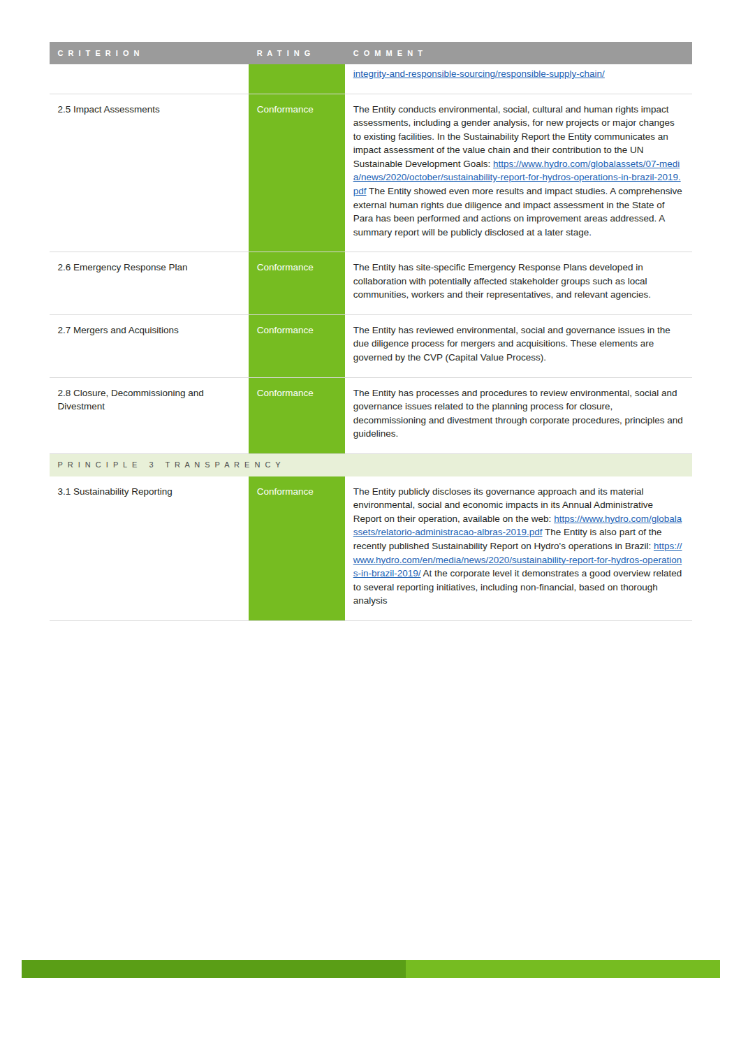| C R I T E R I O N | R A T I N G | C O M M E N T |
| --- | --- | --- |
| | | integrity-and-responsible-sourcing/responsible-supply-chain/ |
| 2.5 Impact Assessments | Conformance | The Entity conducts environmental, social, cultural and human rights impact assessments, including a gender analysis, for new projects or major changes to existing facilities. In the Sustainability Report the Entity communicates an impact assessment of the value chain and their contribution to the UN Sustainable Development Goals: https://www.hydro.com/globalassets/07-media/news/2020/october/sustainability-report-for-hydros-operations-in-brazil-2019.pdf The Entity showed even more results and impact studies. A comprehensive external human rights due diligence and impact assessment in the State of Para has been performed and actions on improvement areas addressed. A summary report will be publicly disclosed at a later stage. |
| 2.6 Emergency Response Plan | Conformance | The Entity has site-specific Emergency Response Plans developed in collaboration with potentially affected stakeholder groups such as local communities, workers and their representatives, and relevant agencies. |
| 2.7 Mergers and Acquisitions | Conformance | The Entity has reviewed environmental, social and governance issues in the due diligence process for mergers and acquisitions. These elements are governed by the CVP (Capital Value Process). |
| 2.8 Closure, Decommissioning and Divestment | Conformance | The Entity has processes and procedures to review environmental, social and governance issues related to the planning process for closure, decommissioning and divestment through corporate procedures, principles and guidelines. |
| P R I N C I P L E 3 T R A N S P A R E N C Y |
| 3.1 Sustainability Reporting | Conformance | The Entity publicly discloses its governance approach and its material environmental, social and economic impacts in its Annual Administrative Report on their operation, available on the web: https://www.hydro.com/globalassets/relatorio-administracao-albras-2019.pdf The Entity is also part of the recently published Sustainability Report on Hydro's operations in Brazil: https://www.hydro.com/en/media/news/2020/sustainability-report-for-hydros-operations-in-brazil-2019/ At the corporate level it demonstrates a good overview related to several reporting initiatives, including non-financial, based on thorough analysis |